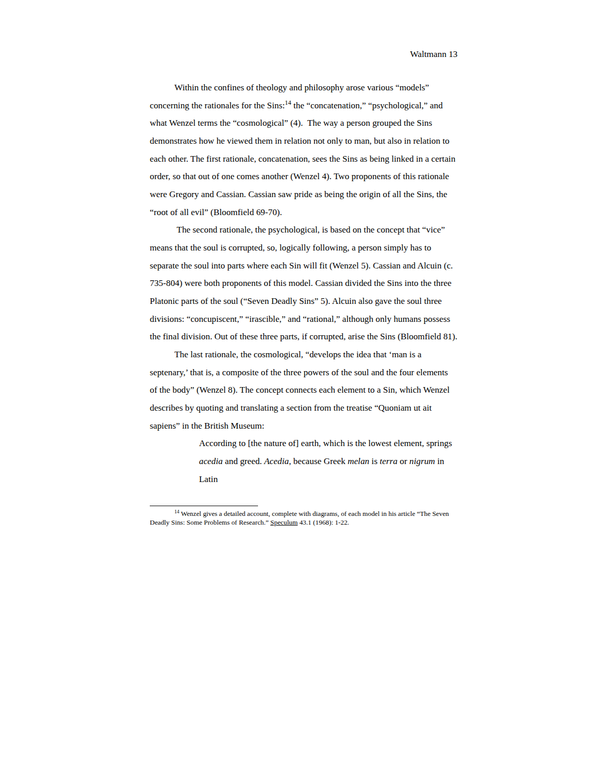Waltmann 13
Within the confines of theology and philosophy arose various “models” concerning the rationales for the Sins:14 the “concatenation,” “psychological,” and what Wenzel terms the “cosmological” (4). The way a person grouped the Sins demonstrates how he viewed them in relation not only to man, but also in relation to each other. The first rationale, concatenation, sees the Sins as being linked in a certain order, so that out of one comes another (Wenzel 4). Two proponents of this rationale were Gregory and Cassian. Cassian saw pride as being the origin of all the Sins, the “root of all evil” (Bloomfield 69-70).
The second rationale, the psychological, is based on the concept that “vice” means that the soul is corrupted, so, logically following, a person simply has to separate the soul into parts where each Sin will fit (Wenzel 5). Cassian and Alcuin (c. 735-804) were both proponents of this model. Cassian divided the Sins into the three Platonic parts of the soul (“Seven Deadly Sins” 5). Alcuin also gave the soul three divisions: “concupiscent,” “irascible,” and “rational,” although only humans possess the final division. Out of these three parts, if corrupted, arise the Sins (Bloomfield 81).
The last rationale, the cosmological, “develops the idea that ‘man is a septenary,’ that is, a composite of the three powers of the soul and the four elements of the body” (Wenzel 8). The concept connects each element to a Sin, which Wenzel describes by quoting and translating a section from the treatise “Quoniam ut ait sapiens” in the British Museum:
According to [the nature of] earth, which is the lowest element, springs acedia and greed. Acedia, because Greek melan is terra or nigrum in Latin
14 Wenzel gives a detailed account, complete with diagrams, of each model in his article “The Seven Deadly Sins: Some Problems of Research.” Speculum 43.1 (1968): 1-22.